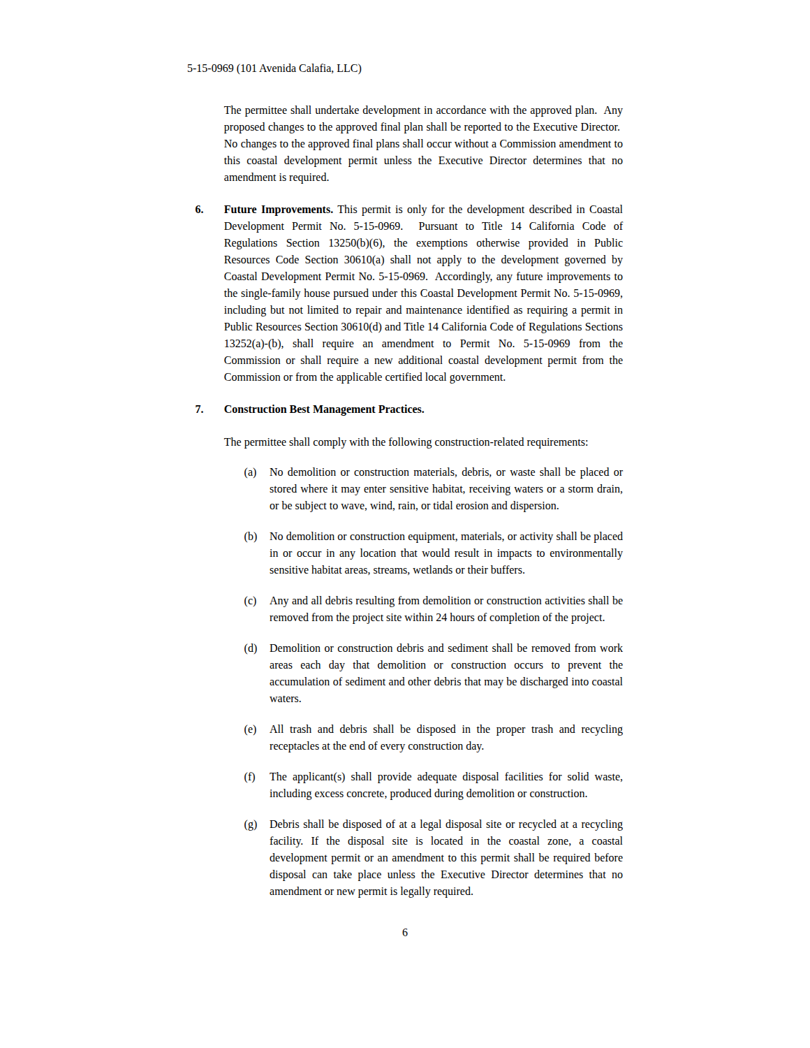5-15-0969 (101 Avenida Calafia, LLC)
The permittee shall undertake development in accordance with the approved plan. Any proposed changes to the approved final plan shall be reported to the Executive Director. No changes to the approved final plans shall occur without a Commission amendment to this coastal development permit unless the Executive Director determines that no amendment is required.
6. Future Improvements. This permit is only for the development described in Coastal Development Permit No. 5-15-0969. Pursuant to Title 14 California Code of Regulations Section 13250(b)(6), the exemptions otherwise provided in Public Resources Code Section 30610(a) shall not apply to the development governed by Coastal Development Permit No. 5-15-0969. Accordingly, any future improvements to the single-family house pursued under this Coastal Development Permit No. 5-15-0969, including but not limited to repair and maintenance identified as requiring a permit in Public Resources Section 30610(d) and Title 14 California Code of Regulations Sections 13252(a)-(b), shall require an amendment to Permit No. 5-15-0969 from the Commission or shall require a new additional coastal development permit from the Commission or from the applicable certified local government.
7. Construction Best Management Practices.
The permittee shall comply with the following construction-related requirements:
(a) No demolition or construction materials, debris, or waste shall be placed or stored where it may enter sensitive habitat, receiving waters or a storm drain, or be subject to wave, wind, rain, or tidal erosion and dispersion.
(b) No demolition or construction equipment, materials, or activity shall be placed in or occur in any location that would result in impacts to environmentally sensitive habitat areas, streams, wetlands or their buffers.
(c) Any and all debris resulting from demolition or construction activities shall be removed from the project site within 24 hours of completion of the project.
(d) Demolition or construction debris and sediment shall be removed from work areas each day that demolition or construction occurs to prevent the accumulation of sediment and other debris that may be discharged into coastal waters.
(e) All trash and debris shall be disposed in the proper trash and recycling receptacles at the end of every construction day.
(f) The applicant(s) shall provide adequate disposal facilities for solid waste, including excess concrete, produced during demolition or construction.
(g) Debris shall be disposed of at a legal disposal site or recycled at a recycling facility. If the disposal site is located in the coastal zone, a coastal development permit or an amendment to this permit shall be required before disposal can take place unless the Executive Director determines that no amendment or new permit is legally required.
6